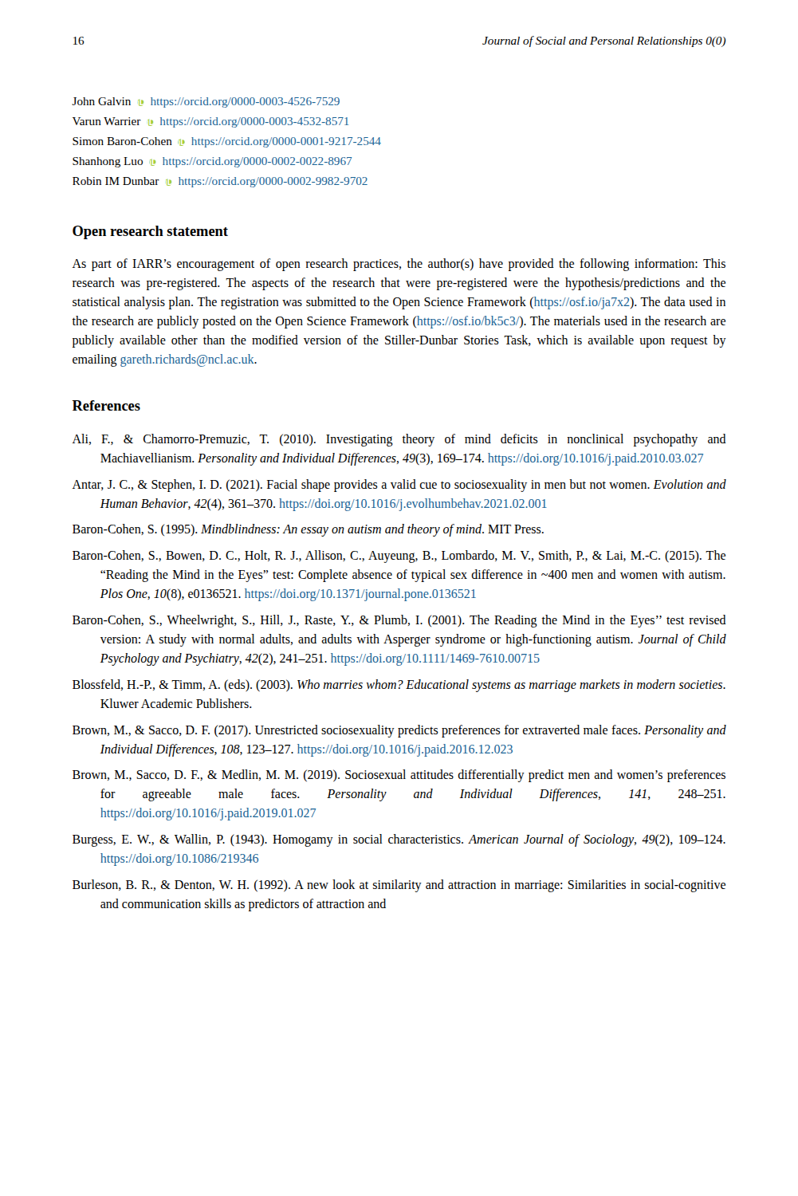16 Journal of Social and Personal Relationships 0(0)
John Galvin iD https://orcid.org/0000-0003-4526-7529
Varun Warrier iD https://orcid.org/0000-0003-4532-8571
Simon Baron-Cohen iD https://orcid.org/0000-0001-9217-2544
Shanhong Luo iD https://orcid.org/0000-0002-0022-8967
Robin IM Dunbar iD https://orcid.org/0000-0002-9982-9702
Open research statement
As part of IARR’s encouragement of open research practices, the author(s) have provided the following information: This research was pre-registered. The aspects of the research that were pre-registered were the hypothesis/predictions and the statistical analysis plan. The registration was submitted to the Open Science Framework (https://osf.io/ja7x2). The data used in the research are publicly posted on the Open Science Framework (https://osf.io/bk5c3/). The materials used in the research are publicly available other than the modified version of the Stiller-Dunbar Stories Task, which is available upon request by emailing gareth.richards@ncl.ac.uk.
References
Ali, F., & Chamorro-Premuzic, T. (2010). Investigating theory of mind deficits in nonclinical psychopathy and Machiavellianism. Personality and Individual Differences, 49(3), 169–174. https://doi.org/10.1016/j.paid.2010.03.027
Antar, J. C., & Stephen, I. D. (2021). Facial shape provides a valid cue to sociosexuality in men but not women. Evolution and Human Behavior, 42(4), 361–370. https://doi.org/10.1016/j.evolhumbehav.2021.02.001
Baron-Cohen, S. (1995). Mindblindness: An essay on autism and theory of mind. MIT Press.
Baron-Cohen, S., Bowen, D. C., Holt, R. J., Allison, C., Auyeung, B., Lombardo, M. V., Smith, P., & Lai, M.-C. (2015). The “Reading the Mind in the Eyes” test: Complete absence of typical sex difference in ~400 men and women with autism. Plos One, 10(8), e0136521. https://doi.org/10.1371/journal.pone.0136521
Baron-Cohen, S., Wheelwright, S., Hill, J., Raste, Y., & Plumb, I. (2001). The Reading the Mind in the Eyes’’ test revised version: A study with normal adults, and adults with Asperger syndrome or high-functioning autism. Journal of Child Psychology and Psychiatry, 42(2), 241–251. https://doi.org/10.1111/1469-7610.00715
Blossfeld, H.-P., & Timm, A. (eds). (2003). Who marries whom? Educational systems as marriage markets in modern societies. Kluwer Academic Publishers.
Brown, M., & Sacco, D. F. (2017). Unrestricted sociosexuality predicts preferences for extraverted male faces. Personality and Individual Differences, 108, 123–127. https://doi.org/10.1016/j.paid.2016.12.023
Brown, M., Sacco, D. F., & Medlin, M. M. (2019). Sociosexual attitudes differentially predict men and women’s preferences for agreeable male faces. Personality and Individual Differences, 141, 248–251. https://doi.org/10.1016/j.paid.2019.01.027
Burgess, E. W., & Wallin, P. (1943). Homogamy in social characteristics. American Journal of Sociology, 49(2), 109–124. https://doi.org/10.1086/219346
Burleson, B. R., & Denton, W. H. (1992). A new look at similarity and attraction in marriage: Similarities in social-cognitive and communication skills as predictors of attraction and